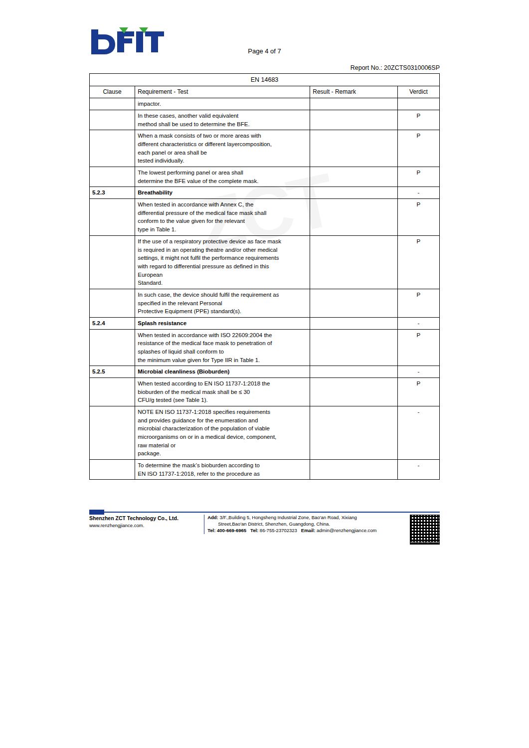Page 4 of 7
Report No.: 20ZCTS0310006SP
ZCT
| EN 14683 |
| Clause | Requirement - Test | Result - Remark | Verdict |
| | impactor. | | |
| | In these cases, another valid equivalent method shall be used to determine the BFE. | | P |
| | When a mask consists of two or more areas with different characteristics or different layercomposition, each panel or area shall be tested individually. | | P |
| | The lowest performing panel or area shall determine the BFE value of the complete mask. | | P |
| 5.2.3 | Breathability | | - |
| | When tested in accordance with Annex C, the differential pressure of the medical face mask shall conform to the value given for the relevant type in Table 1. | | P |
| | If the use of a respiratory protective device as face mask is required in an operating theatre and/or other medical settings, it might not fulfil the performance requirements with regard to differential pressure as defined in this European Standard. | | P |
| | In such case, the device should fulfil the requirement as specified in the relevant Personal Protective Equipment (PPE) standard(s). | | P |
| 5.2.4 | Splash resistance | | - |
| | When tested in accordance with ISO 22609:2004 the resistance of the medical face mask to penetration of splashes of liquid shall conform to the minimum value given for Type IIR in Table 1. | | P |
| 5.2.5 | Microbial cleanliness (Bioburden) | | - |
| | When tested according to EN ISO 11737-1:2018 the bioburden of the medical mask shall be ≤ 30 CFU/g tested (see Table 1). | | P |
| | NOTE EN ISO 11737-1:2018 specifies requirements and provides guidance for the enumeration and microbial characterization of the population of viable microorganisms on or in a medical device, component, raw material or package. | | - |
| | To determine the mask’s bioburden according to EN ISO 11737-1:2018, refer to the procedure as | | - |
Shenzhen ZCT Technology Co., Ltd.
www.renzhengjiance.com.
Add: 3/F.,Building 5, Hongsheng Industrial Zone, Bao'an Road, Xixiang
Street,Bao'an District, Shenzhen, Guangdong, China.
Tel: 400-669-6965 Tel: 86-755-23702323 Email: admin@renzhengjiance.com